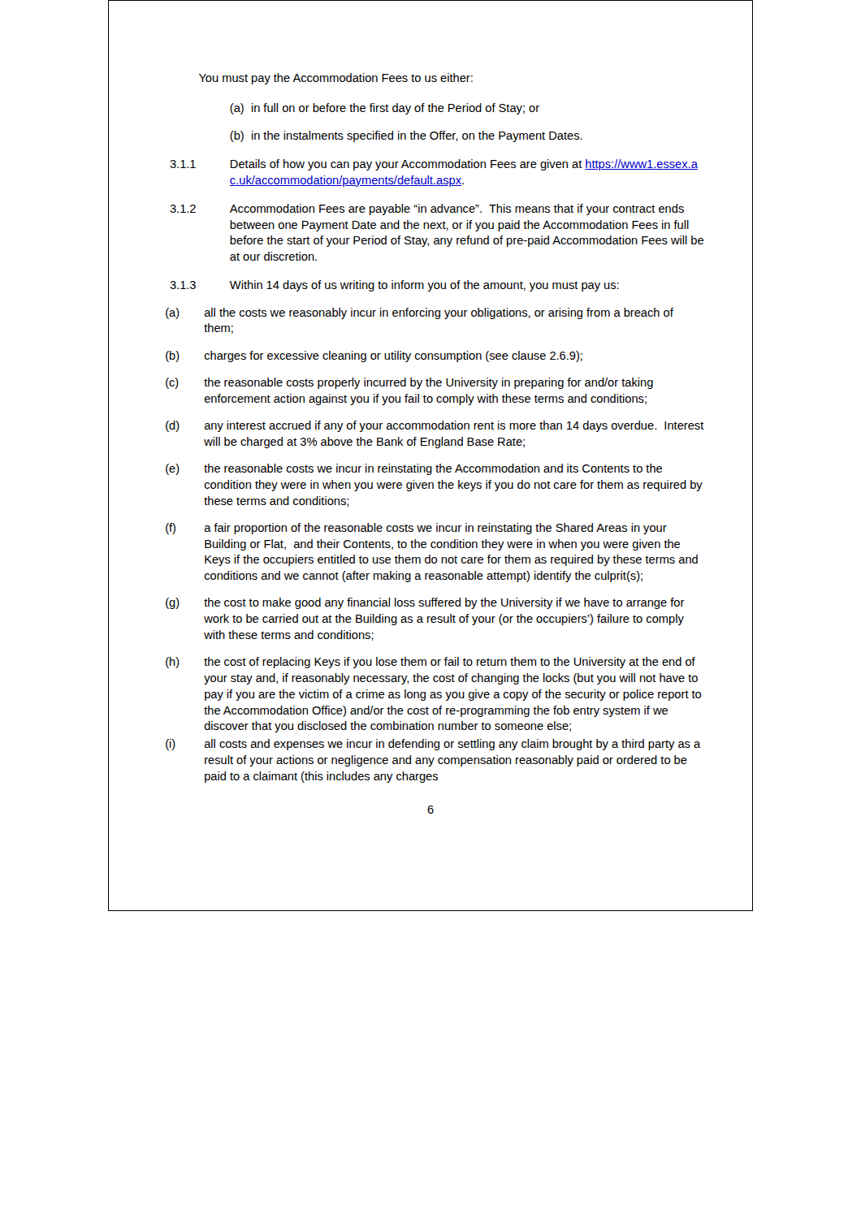You must pay the Accommodation Fees to us either:
(a) in full on or before the first day of the Period of Stay; or
(b) in the instalments specified in the Offer, on the Payment Dates.
3.1.1
Details of how you can pay your Accommodation Fees are given at https://www1.essex.ac.uk/accommodation/payments/default.aspx.
3.1.2
Accommodation Fees are payable “in advance”. This means that if your contract ends between one Payment Date and the next, or if you paid the Accommodation Fees in full before the start of your Period of Stay, any refund of pre-paid Accommodation Fees will be at our discretion.
3.1.3
Within 14 days of us writing to inform you of the amount, you must pay us:
(a) all the costs we reasonably incur in enforcing your obligations, or arising from a breach of them;
(b) charges for excessive cleaning or utility consumption (see clause 2.6.9);
(c) the reasonable costs properly incurred by the University in preparing for and/or taking enforcement action against you if you fail to comply with these terms and conditions;
(d) any interest accrued if any of your accommodation rent is more than 14 days overdue. Interest will be charged at 3% above the Bank of England Base Rate;
(e) the reasonable costs we incur in reinstating the Accommodation and its Contents to the condition they were in when you were given the keys if you do not care for them as required by these terms and conditions;
(f) a fair proportion of the reasonable costs we incur in reinstating the Shared Areas in your Building or Flat, and their Contents, to the condition they were in when you were given the Keys if the occupiers entitled to use them do not care for them as required by these terms and conditions and we cannot (after making a reasonable attempt) identify the culprit(s);
(g) the cost to make good any financial loss suffered by the University if we have to arrange for work to be carried out at the Building as a result of your (or the occupiers’) failure to comply with these terms and conditions;
(h) the cost of replacing Keys if you lose them or fail to return them to the University at the end of your stay and, if reasonably necessary, the cost of changing the locks (but you will not have to pay if you are the victim of a crime as long as you give a copy of the security or police report to the Accommodation Office) and/or the cost of re-programming the fob entry system if we discover that you disclosed the combination number to someone else;
(i) all costs and expenses we incur in defending or settling any claim brought by a third party as a result of your actions or negligence and any compensation reasonably paid or ordered to be paid to a claimant (this includes any charges
6